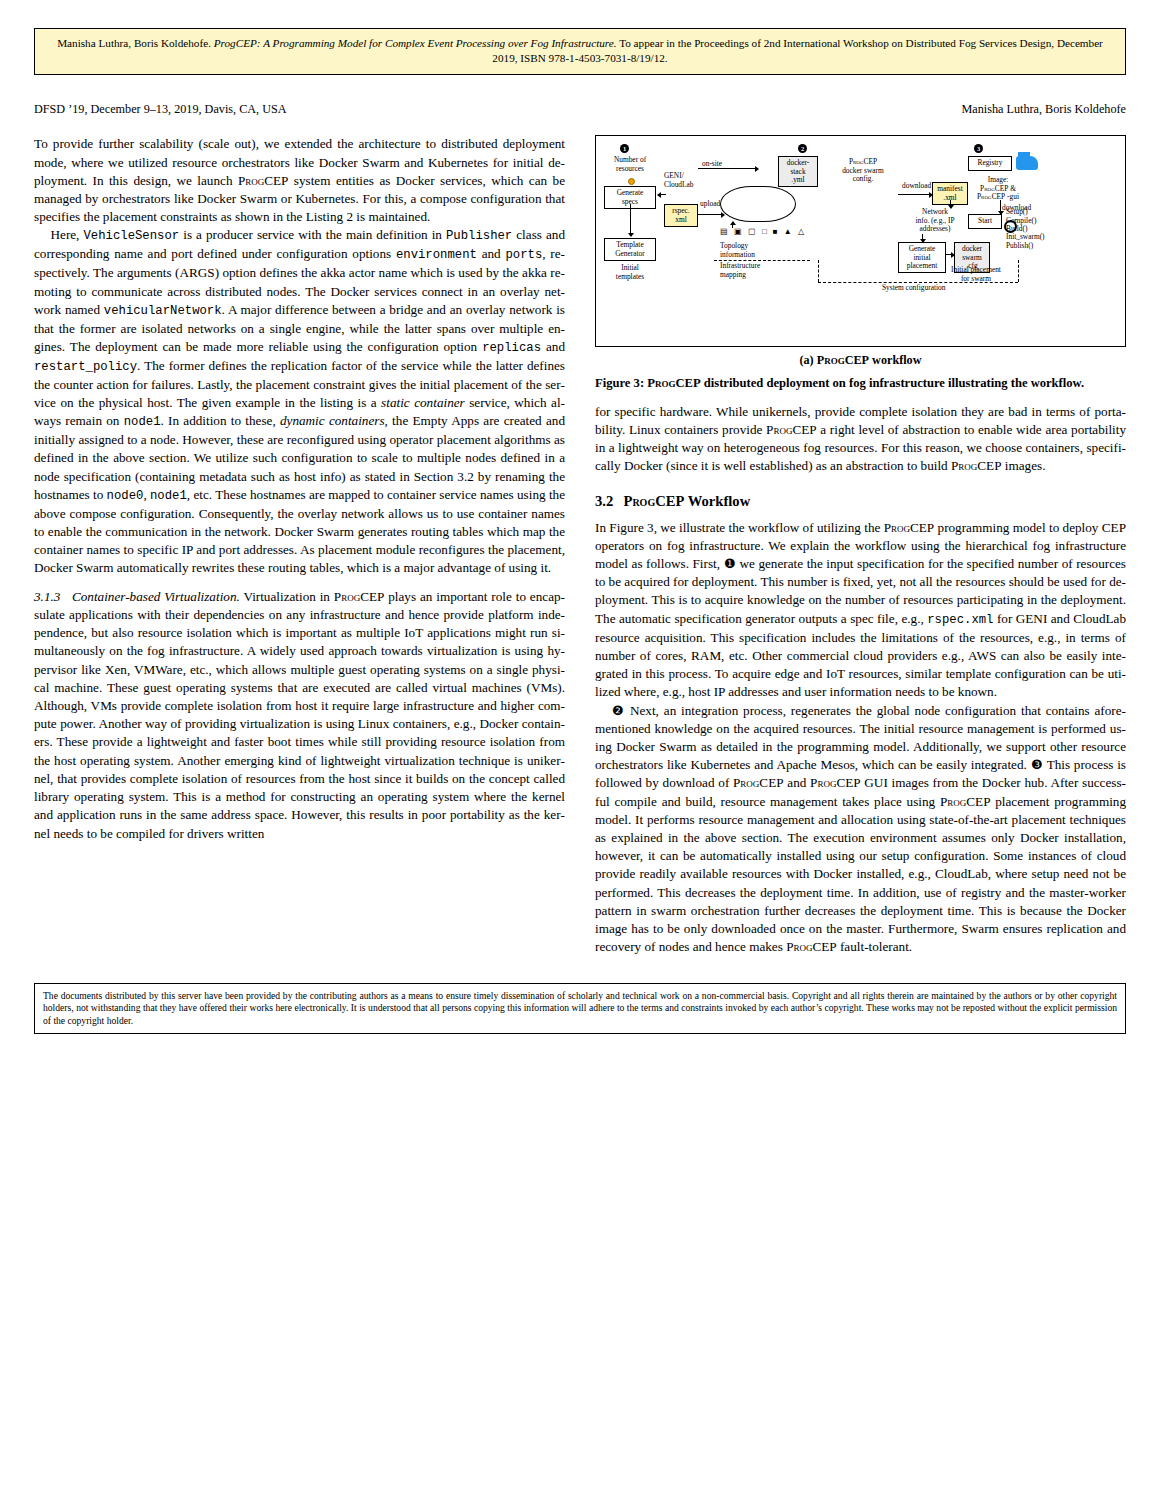Manisha Luthra, Boris Koldehofe. ProgCEP: A Programming Model for Complex Event Processing over Fog Infrastructure. To appear in the Proceedings of 2nd International Workshop on Distributed Fog Services Design, December 2019, ISBN 978-1-4503-7031-8/19/12.
DFSD ’19, December 9–13, 2019, Davis, CA, USA
Manisha Luthra, Boris Koldehofe
To provide further scalability (scale out), we extended the architecture to distributed deployment mode, where we utilized resource orchestrators like Docker Swarm and Kubernetes for initial deployment. In this design, we launch ProgCEP system entities as Docker services, which can be managed by orchestrators like Docker Swarm or Kubernetes. For this, a compose configuration that specifies the placement constraints as shown in the Listing 2 is maintained.
Here, VehicleSensor is a producer service with the main definition in Publisher class and corresponding name and port defined under configuration options environment and ports, respectively. The arguments (ARGS) option defines the akka actor name which is used by the akka remoting to communicate across distributed nodes. The Docker services connect in an overlay network named vehicularNetwork. A major difference between a bridge and an overlay network is that the former are isolated networks on a single engine, while the latter spans over multiple engines. The deployment can be made more reliable using the configuration option replicas and restart_policy. The former defines the replication factor of the service while the latter defines the counter action for failures. Lastly, the placement constraint gives the initial placement of the service on the physical host. The given example in the listing is a static container service, which always remain on node1. In addition to these, dynamic containers, the Empty Apps are created and initially assigned to a node. However, these are reconfigured using operator placement algorithms as defined in the above section. We utilize such configuration to scale to multiple nodes defined in a node specification (containing metadata such as host info) as stated in Section 3.2 by renaming the hostnames to node0, node1, etc. These hostnames are mapped to container service names using the above compose configuration. Consequently, the overlay network allows us to use container names to enable the communication in the network. Docker Swarm generates routing tables which map the container names to specific IP and port addresses. As placement module reconfigures the placement, Docker Swarm automatically rewrites these routing tables, which is a major advantage of using it.
3.1.3 Container-based Virtualization. Virtualization in ProgCEP plays an important role to encapsulate applications with their dependencies on any infrastructure and hence provide platform independence, but also resource isolation which is important as multiple IoT applications might run simultaneously on the fog infrastructure. A widely used approach towards virtualization is using hypervisor like Xen, VMWare, etc., which allows multiple guest operating systems on a single physical machine. These guest operating systems that are executed are called virtual machines (VMs). Although, VMs provide complete isolation from host it require large infrastructure and higher compute power. Another way of providing virtualization is using Linux containers, e.g., Docker containers. These provide a lightweight and faster boot times while still providing resource isolation from the host operating system. Another emerging kind of lightweight virtualization technique is unikernel, that provides complete isolation of resources from the host since it builds on the concept called library operating system. This is a method for constructing an operating system where the kernel and application runs in the same address space. However, this results in poor portability as the kernel needs to be compiled for drivers written
1
2
3
Number of
resources
Generate
specs
Template
Generator
Initial
templates
rspec.
xml
upload
GENI/
CloudLab
on-site
docker-
stack
.yml
ProgCEP
docker swarm
config.
▤ ▣ ▢ □ ■ ▲ △
Topology
information
Infrastructure
mapping
download
manifest
.xml
Network
info. (e.g., IP
addresses)
Generate
initial
placement
docker
swarm
.cfg
Initial placement
for swarm
Registry
Image:
ProgCEP &
ProgCEP -gui
download
Start
Setup()
Compile()
Build()
Init_swarm()
Publish()
System configuration
(a) ProgCEP workflow
Figure 3: ProgCEP distributed deployment on fog infrastructure illustrating the workflow.
for specific hardware. While unikernels, provide complete isolation they are bad in terms of portability. Linux containers provide ProgCEP a right level of abstraction to enable wide area portability in a lightweight way on heterogeneous fog resources. For this reason, we choose containers, specifically Docker (since it is well established) as an abstraction to build ProgCEP images.
3.2 ProgCEP Workflow
In Figure 3, we illustrate the workflow of utilizing the ProgCEP programming model to deploy CEP operators on fog infrastructure. We explain the workflow using the hierarchical fog infrastructure model as follows. First, ❶ we generate the input specification for the specified number of resources to be acquired for deployment. This number is fixed, yet, not all the resources should be used for deployment. This is to acquire knowledge on the number of resources participating in the deployment. The automatic specification generator outputs a spec file, e.g., rspec.xml for GENI and CloudLab resource acquisition. This specification includes the limitations of the resources, e.g., in terms of number of cores, RAM, etc. Other commercial cloud providers e.g., AWS can also be easily integrated in this process. To acquire edge and IoT resources, similar template configuration can be utilized where, e.g., host IP addresses and user information needs to be known.
❷ Next, an integration process, regenerates the global node configuration that contains aforementioned knowledge on the acquired resources. The initial resource management is performed using Docker Swarm as detailed in the programming model. Additionally, we support other resource orchestrators like Kubernetes and Apache Mesos, which can be easily integrated. ❸ This process is followed by download of ProgCEP and ProgCEP GUI images from the Docker hub. After successful compile and build, resource management takes place using ProgCEP placement programming model. It performs resource management and allocation using state-of-the-art placement techniques as explained in the above section. The execution environment assumes only Docker installation, however, it can be automatically installed using our setup configuration. Some instances of cloud provide readily available resources with Docker installed, e.g., CloudLab, where setup need not be performed. This decreases the deployment time. In addition, use of registry and the master-worker pattern in swarm orchestration further decreases the deployment time. This is because the Docker image has to be only downloaded once on the master. Furthermore, Swarm ensures replication and recovery of nodes and hence makes ProgCEP fault-tolerant.
The documents distributed by this server have been provided by the contributing authors as a means to ensure timely dissemination of scholarly and technical work on a non-commercial basis. Copyright and all rights therein are maintained by the authors or by other copyright holders, not withstanding that they have offered their works here electronically. It is understood that all persons copying this information will adhere to the terms and constraints invoked by each author’s copyright. These works may not be reposted without the explicit permission of the copyright holder.